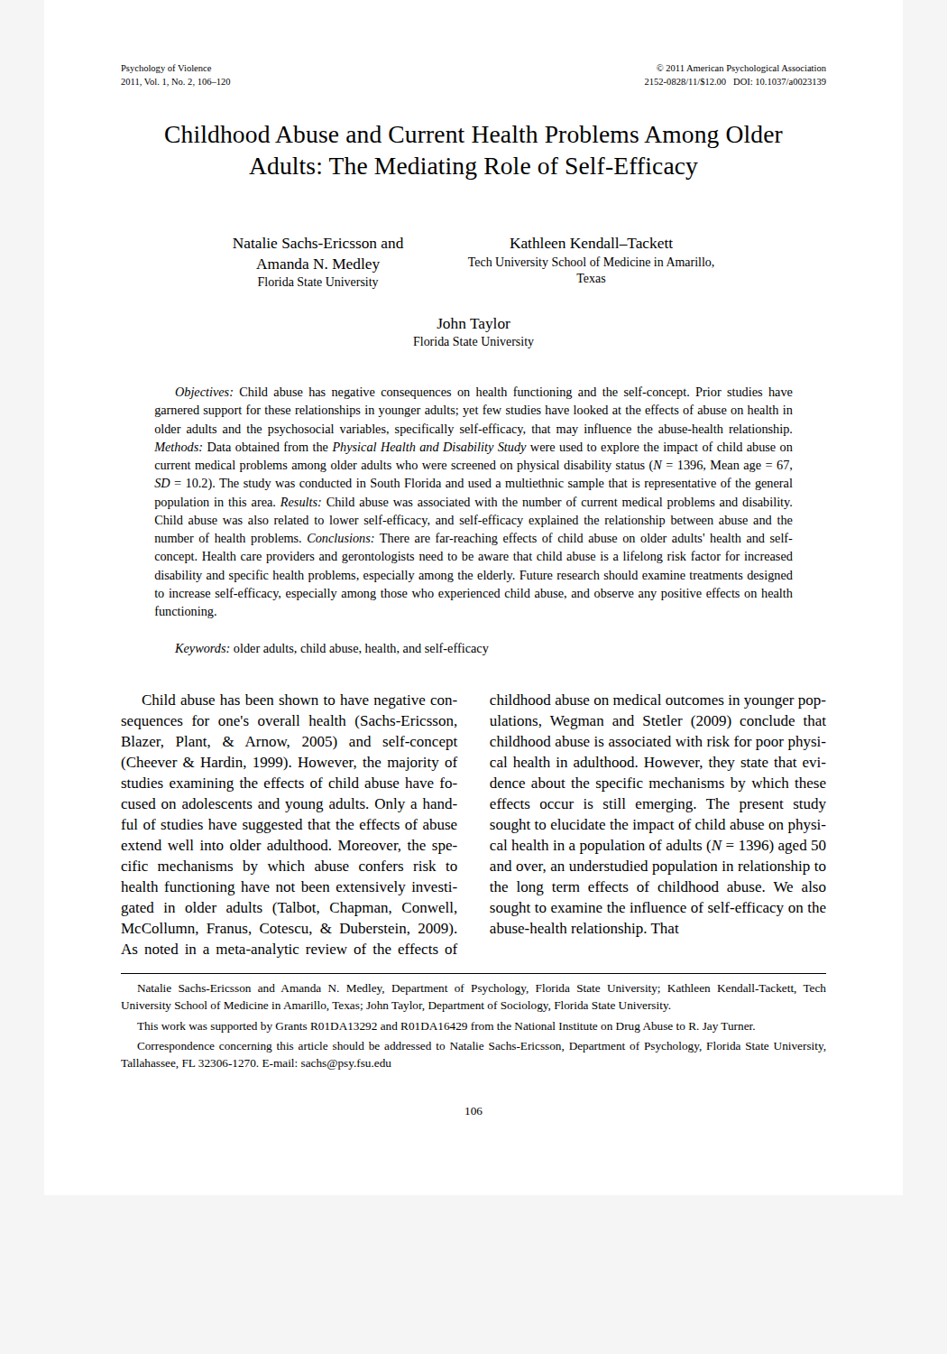Psychology of Violence
2011, Vol. 1, No. 2, 106–120
© 2011 American Psychological Association
2152-0828/11/$12.00 DOI: 10.1037/a0023139
Childhood Abuse and Current Health Problems Among Older
Adults: The Mediating Role of Self-Efficacy
Natalie Sachs-Ericsson and
Amanda N. Medley
Florida State University
Kathleen Kendall–Tackett
Tech University School of Medicine in Amarillo,
Texas
John Taylor
Florida State University
Objectives: Child abuse has negative consequences on health functioning and the self-concept. Prior studies have garnered support for these relationships in younger adults; yet few studies have looked at the effects of abuse on health in older adults and the psychosocial variables, specifically self-efficacy, that may influence the abuse-health relationship. Methods: Data obtained from the Physical Health and Disability Study were used to explore the impact of child abuse on current medical problems among older adults who were screened on physical disability status (N = 1396, Mean age = 67, SD = 10.2). The study was conducted in South Florida and used a multiethnic sample that is representative of the general population in this area. Results: Child abuse was associated with the number of current medical problems and disability. Child abuse was also related to lower self-efficacy, and self-efficacy explained the relationship between abuse and the number of health problems. Conclusions: There are far-reaching effects of child abuse on older adults' health and self-concept. Health care providers and gerontologists need to be aware that child abuse is a lifelong risk factor for increased disability and specific health problems, especially among the elderly. Future research should examine treatments designed to increase self-efficacy, especially among those who experienced child abuse, and observe any positive effects on health functioning.
Keywords: older adults, child abuse, health, and self-efficacy
Child abuse has been shown to have negative consequences for one's overall health (Sachs-Ericsson, Blazer, Plant, & Arnow, 2005) and self-concept (Cheever & Hardin, 1999). However, the majority of studies examining the effects of child abuse have focused on adolescents and young adults. Only a handful of studies have suggested that the effects of abuse extend well into older adulthood. Moreover, the specific mechanisms by which abuse confers risk to health functioning have not been extensively investigated in older adults (Talbot, Chapman, Conwell, McCollumn, Franus, Cotescu, & Duberstein, 2009). As noted in a meta-analytic review of the effects of childhood abuse on medical outcomes in younger populations, Wegman and Stetler (2009) conclude that childhood abuse is associated with risk for poor physical health in adulthood. However, they state that evidence about the specific mechanisms by which these effects occur is still emerging. The present study sought to elucidate the impact of child abuse on physical health in a population of adults (N = 1396) aged 50 and over, an understudied population in relationship to the long term effects of childhood abuse. We also sought to examine the influence of self-efficacy on the abuse-health relationship. That
Natalie Sachs-Ericsson and Amanda N. Medley, Department of Psychology, Florida State University; Kathleen Kendall-Tackett, Tech University School of Medicine in Amarillo, Texas; John Taylor, Department of Sociology, Florida State University.
This work was supported by Grants R01DA13292 and R01DA16429 from the National Institute on Drug Abuse to R. Jay Turner.
Correspondence concerning this article should be addressed to Natalie Sachs-Ericsson, Department of Psychology, Florida State University, Tallahassee, FL 32306-1270. E-mail: sachs@psy.fsu.edu
106